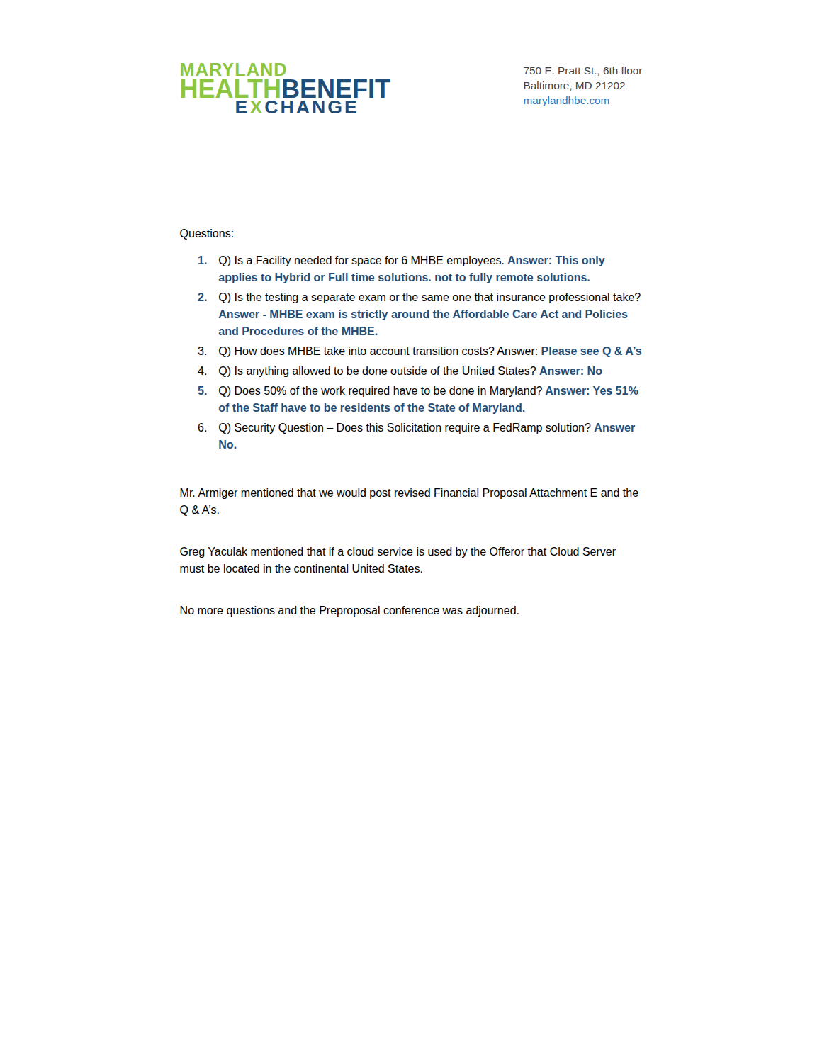MARYLAND
HEALTH BENEFIT
EXCHANGE
750 E. Pratt St., 6th floor
Baltimore, MD 21202
marylandhbe.com
Questions:
Q) Is a Facility needed for space for 6 MHBE employees. Answer: This only applies to Hybrid or Full time solutions. not to fully remote solutions.
Q) Is the testing a separate exam or the same one that insurance professional take? Answer - MHBE exam is strictly around the Affordable Care Act and Policies and Procedures of the MHBE.
Q) How does MHBE take into account transition costs? Answer: Please see Q & A’s
Q) Is anything allowed to be done outside of the United States? Answer: No
Q) Does 50% of the work required have to be done in Maryland? Answer: Yes 51% of the Staff have to be residents of the State of Maryland.
Q) Security Question – Does this Solicitation require a FedRamp solution? Answer No.
Mr. Armiger mentioned that we would post revised Financial Proposal Attachment E and the Q & A’s.
Greg Yaculak mentioned that if a cloud service is used by the Offeror that Cloud Server must be located in the continental United States.
No more questions and the Preproposal conference was adjourned.